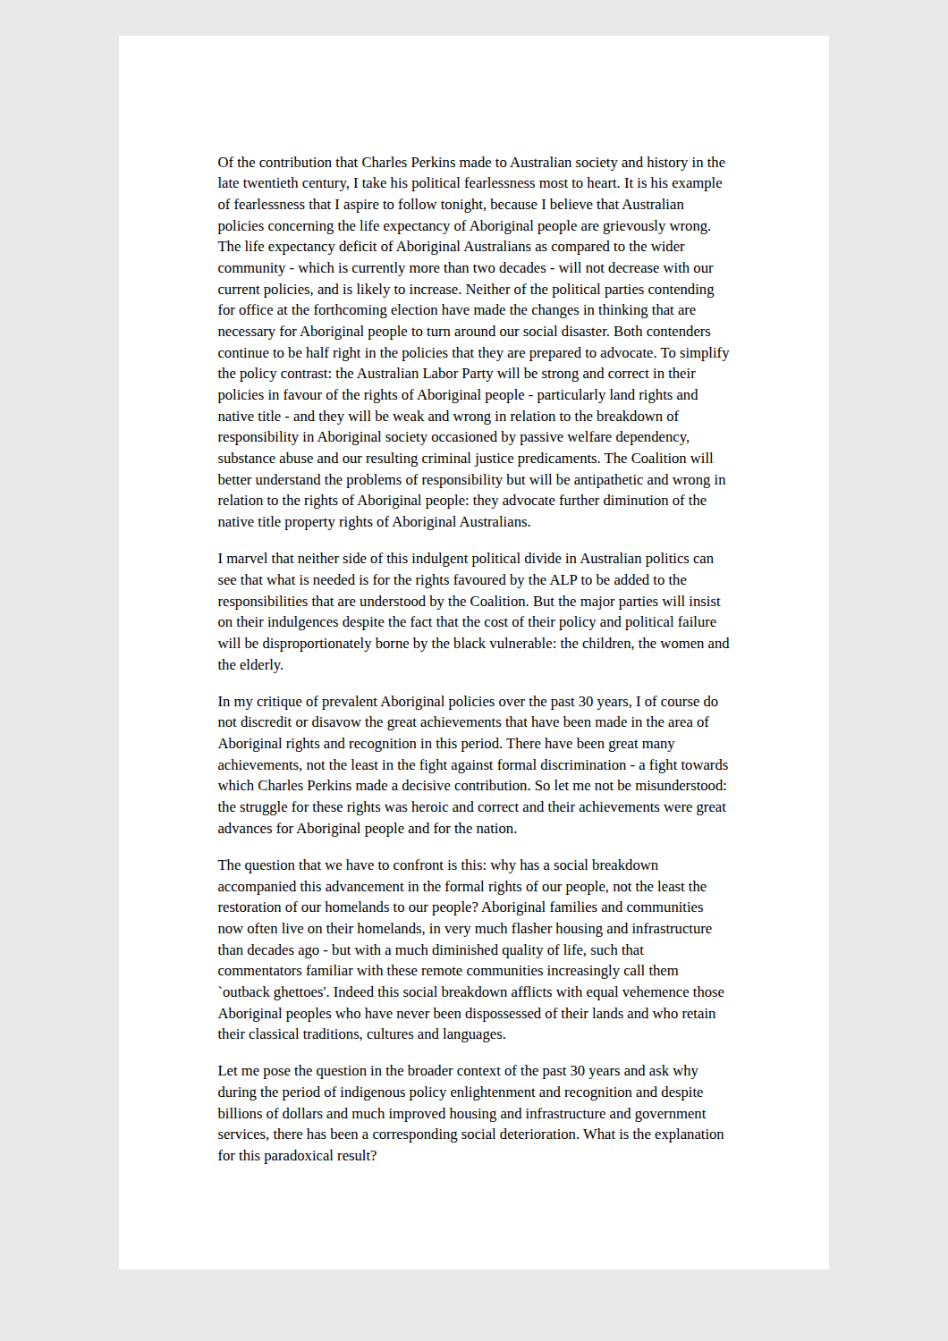Of the contribution that Charles Perkins made to Australian society and history in the late twentieth century, I take his political fearlessness most to heart. It is his example of fearlessness that I aspire to follow tonight, because I believe that Australian policies concerning the life expectancy of Aboriginal people are grievously wrong. The life expectancy deficit of Aboriginal Australians as compared to the wider community - which is currently more than two decades - will not decrease with our current policies, and is likely to increase. Neither of the political parties contending for office at the forthcoming election have made the changes in thinking that are necessary for Aboriginal people to turn around our social disaster. Both contenders continue to be half right in the policies that they are prepared to advocate. To simplify the policy contrast: the Australian Labor Party will be strong and correct in their policies in favour of the rights of Aboriginal people - particularly land rights and native title - and they will be weak and wrong in relation to the breakdown of responsibility in Aboriginal society occasioned by passive welfare dependency, substance abuse and our resulting criminal justice predicaments. The Coalition will better understand the problems of responsibility but will be antipathetic and wrong in relation to the rights of Aboriginal people: they advocate further diminution of the native title property rights of Aboriginal Australians.
I marvel that neither side of this indulgent political divide in Australian politics can see that what is needed is for the rights favoured by the ALP to be added to the responsibilities that are understood by the Coalition. But the major parties will insist on their indulgences despite the fact that the cost of their policy and political failure will be disproportionately borne by the black vulnerable: the children, the women and the elderly.
In my critique of prevalent Aboriginal policies over the past 30 years, I of course do not discredit or disavow the great achievements that have been made in the area of Aboriginal rights and recognition in this period. There have been great many achievements, not the least in the fight against formal discrimination - a fight towards which Charles Perkins made a decisive contribution. So let me not be misunderstood: the struggle for these rights was heroic and correct and their achievements were great advances for Aboriginal people and for the nation.
The question that we have to confront is this: why has a social breakdown accompanied this advancement in the formal rights of our people, not the least the restoration of our homelands to our people? Aboriginal families and communities now often live on their homelands, in very much flasher housing and infrastructure than decades ago - but with a much diminished quality of life, such that commentators familiar with these remote communities increasingly call them `outback ghettoes'. Indeed this social breakdown afflicts with equal vehemence those Aboriginal peoples who have never been dispossessed of their lands and who retain their classical traditions, cultures and languages.
Let me pose the question in the broader context of the past 30 years and ask why during the period of indigenous policy enlightenment and recognition and despite billions of dollars and much improved housing and infrastructure and government services, there has been a corresponding social deterioration. What is the explanation for this paradoxical result?